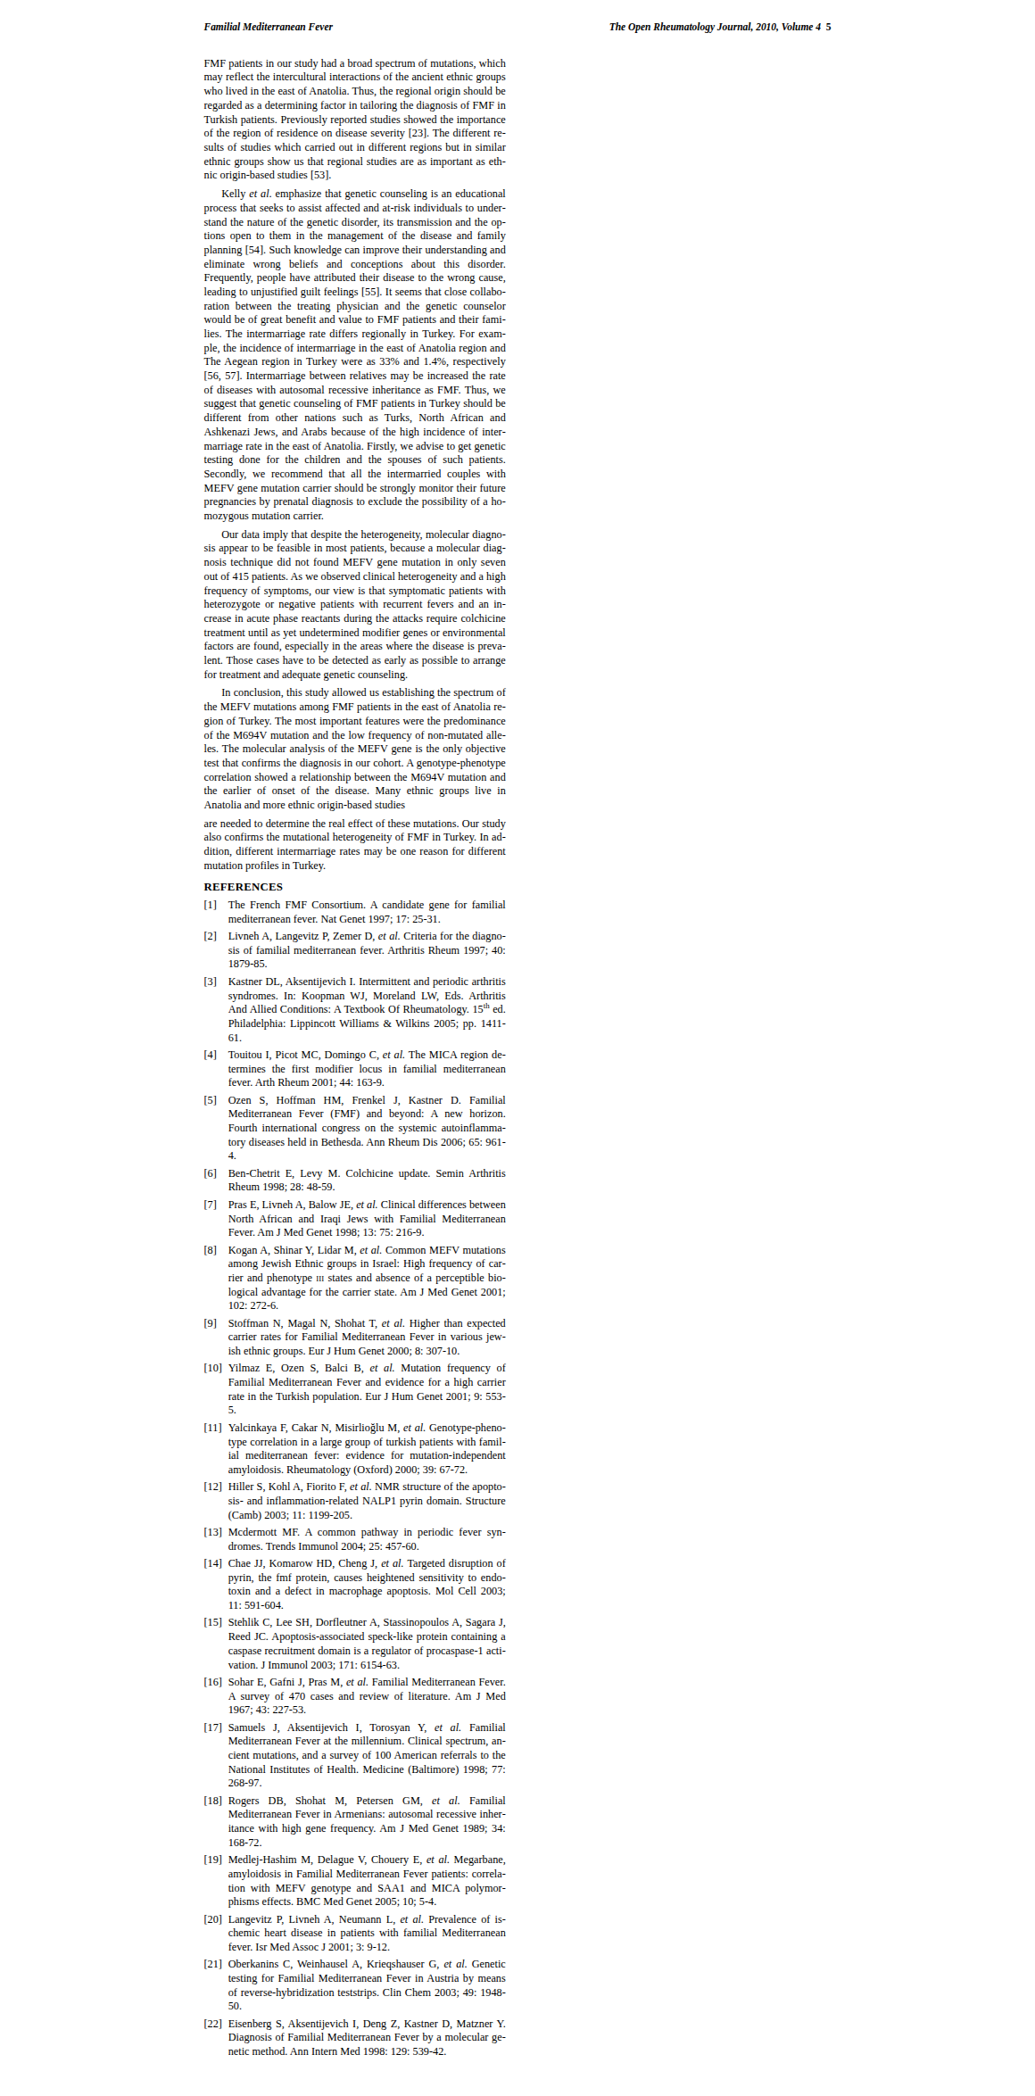Familial Mediterranean Fever
The Open Rheumatology Journal, 2010, Volume 4 5
FMF patients in our study had a broad spectrum of mutations, which may reflect the intercultural interactions of the ancient ethnic groups who lived in the east of Anatolia. Thus, the regional origin should be regarded as a determining factor in tailoring the diagnosis of FMF in Turkish patients. Previously reported studies showed the importance of the region of residence on disease severity [23]. The different results of studies which carried out in different regions but in similar ethnic groups show us that regional studies are as important as ethnic origin-based studies [53].
Kelly et al. emphasize that genetic counseling is an educational process that seeks to assist affected and at-risk individuals to understand the nature of the genetic disorder, its transmission and the options open to them in the management of the disease and family planning [54]. Such knowledge can improve their understanding and eliminate wrong beliefs and conceptions about this disorder. Frequently, people have attributed their disease to the wrong cause, leading to unjustified guilt feelings [55]. It seems that close collaboration between the treating physician and the genetic counselor would be of great benefit and value to FMF patients and their families. The intermarriage rate differs regionally in Turkey. For example, the incidence of intermarriage in the east of Anatolia region and The Aegean region in Turkey were as 33% and 1.4%, respectively [56, 57]. Intermarriage between relatives may be increased the rate of diseases with autosomal recessive inheritance as FMF. Thus, we suggest that genetic counseling of FMF patients in Turkey should be different from other nations such as Turks, North African and Ashkenazi Jews, and Arabs because of the high incidence of intermarriage rate in the east of Anatolia. Firstly, we advise to get genetic testing done for the children and the spouses of such patients. Secondly, we recommend that all the intermarried couples with MEFV gene mutation carrier should be strongly monitor their future pregnancies by prenatal diagnosis to exclude the possibility of a homozygous mutation carrier.
Our data imply that despite the heterogeneity, molecular diagnosis appear to be feasible in most patients, because a molecular diagnosis technique did not found MEFV gene mutation in only seven out of 415 patients. As we observed clinical heterogeneity and a high frequency of symptoms, our view is that symptomatic patients with heterozygote or negative patients with recurrent fevers and an increase in acute phase reactants during the attacks require colchicine treatment until as yet undetermined modifier genes or environmental factors are found, especially in the areas where the disease is prevalent. Those cases have to be detected as early as possible to arrange for treatment and adequate genetic counseling.
In conclusion, this study allowed us establishing the spectrum of the MEFV mutations among FMF patients in the east of Anatolia region of Turkey. The most important features were the predominance of the M694V mutation and the low frequency of non-mutated alleles. The molecular analysis of the MEFV gene is the only objective test that confirms the diagnosis in our cohort. A genotype-phenotype correlation showed a relationship between the M694V mutation and the earlier of onset of the disease. Many ethnic groups live in Anatolia and more ethnic origin-based studies
are needed to determine the real effect of these mutations. Our study also confirms the mutational heterogeneity of FMF in Turkey. In addition, different intermarriage rates may be one reason for different mutation profiles in Turkey.
REFERENCES
The French FMF Consortium. A candidate gene for familial mediterranean fever. Nat Genet 1997; 17: 25-31.
Livneh A, Langevitz P, Zemer D, et al. Criteria for the diagnosis of familial mediterranean fever. Arthritis Rheum 1997; 40: 1879-85.
Kastner DL, Aksentijevich I. Intermittent and periodic arthritis syndromes. In: Koopman WJ, Moreland LW, Eds. Arthritis And Allied Conditions: A Textbook Of Rheumatology. 15th ed. Philadelphia: Lippincott Williams & Wilkins 2005; pp. 1411-61.
Touitou I, Picot MC, Domingo C, et al. The MICA region determines the first modifier locus in familial mediterranean fever. Arth Rheum 2001; 44: 163-9.
Ozen S, Hoffman HM, Frenkel J, Kastner D. Familial Mediterranean Fever (FMF) and beyond: A new horizon. Fourth international congress on the systemic autoinflammatory diseases held in Bethesda. Ann Rheum Dis 2006; 65: 961-4.
Ben-Chetrit E, Levy M. Colchicine update. Semin Arthritis Rheum 1998; 28: 48-59.
Pras E, Livneh A, Balow JE, et al. Clinical differences between North African and Iraqi Jews with Familial Mediterranean Fever. Am J Med Genet 1998; 13: 75: 216-9.
Kogan A, Shinar Y, Lidar M, et al. Common MEFV mutations among Jewish Ethnic groups in Israel: High frequency of carrier and phenotype iii states and absence of a perceptible biological advantage for the carrier state. Am J Med Genet 2001; 102: 272-6.
Stoffman N, Magal N, Shohat T, et al. Higher than expected carrier rates for Familial Mediterranean Fever in various jewish ethnic groups. Eur J Hum Genet 2000; 8: 307-10.
Yilmaz E, Ozen S, Balci B, et al. Mutation frequency of Familial Mediterranean Fever and evidence for a high carrier rate in the Turkish population. Eur J Hum Genet 2001; 9: 553-5.
Yalcinkaya F, Cakar N, Misirlioğlu M, et al. Genotype-phenotype correlation in a large group of turkish patients with familial mediterranean fever: evidence for mutation-independent amyloidosis. Rheumatology (Oxford) 2000; 39: 67-72.
Hiller S, Kohl A, Fiorito F, et al. NMR structure of the apoptosis- and inflammation-related NALP1 pyrin domain. Structure (Camb) 2003; 11: 1199-205.
Mcdermott MF. A common pathway in periodic fever syndromes. Trends Immunol 2004; 25: 457-60.
Chae JJ, Komarow HD, Cheng J, et al. Targeted disruption of pyrin, the fmf protein, causes heightened sensitivity to endotoxin and a defect in macrophage apoptosis. Mol Cell 2003; 11: 591-604.
Stehlik C, Lee SH, Dorfleutner A, Stassinopoulos A, Sagara J, Reed JC. Apoptosis-associated speck-like protein containing a caspase recruitment domain is a regulator of procaspase-1 activation. J Immunol 2003; 171: 6154-63.
Sohar E, Gafni J, Pras M, et al. Familial Mediterranean Fever. A survey of 470 cases and review of literature. Am J Med 1967; 43: 227-53.
Samuels J, Aksentijevich I, Torosyan Y, et al. Familial Mediterranean Fever at the millennium. Clinical spectrum, ancient mutations, and a survey of 100 American referrals to the National Institutes of Health. Medicine (Baltimore) 1998; 77: 268-97.
Rogers DB, Shohat M, Petersen GM, et al. Familial Mediterranean Fever in Armenians: autosomal recessive inheritance with high gene frequency. Am J Med Genet 1989; 34: 168-72.
Medlej-Hashim M, Delague V, Chouery E, et al. Megarbane, amyloidosis in Familial Mediterranean Fever patients: correlation with MEFV genotype and SAA1 and MICA polymorphisms effects. BMC Med Genet 2005; 10; 5-4.
Langevitz P, Livneh A, Neumann L, et al. Prevalence of ischemic heart disease in patients with familial Mediterranean fever. Isr Med Assoc J 2001; 3: 9-12.
Oberkanins C, Weinhausel A, Krieqshauser G, et al. Genetic testing for Familial Mediterranean Fever in Austria by means of reverse-hybridization teststrips. Clin Chem 2003; 49: 1948-50.
Eisenberg S, Aksentijevich I, Deng Z, Kastner D, Matzner Y. Diagnosis of Familial Mediterranean Fever by a molecular genetic method. Ann Intern Med 1998: 129: 539-42.